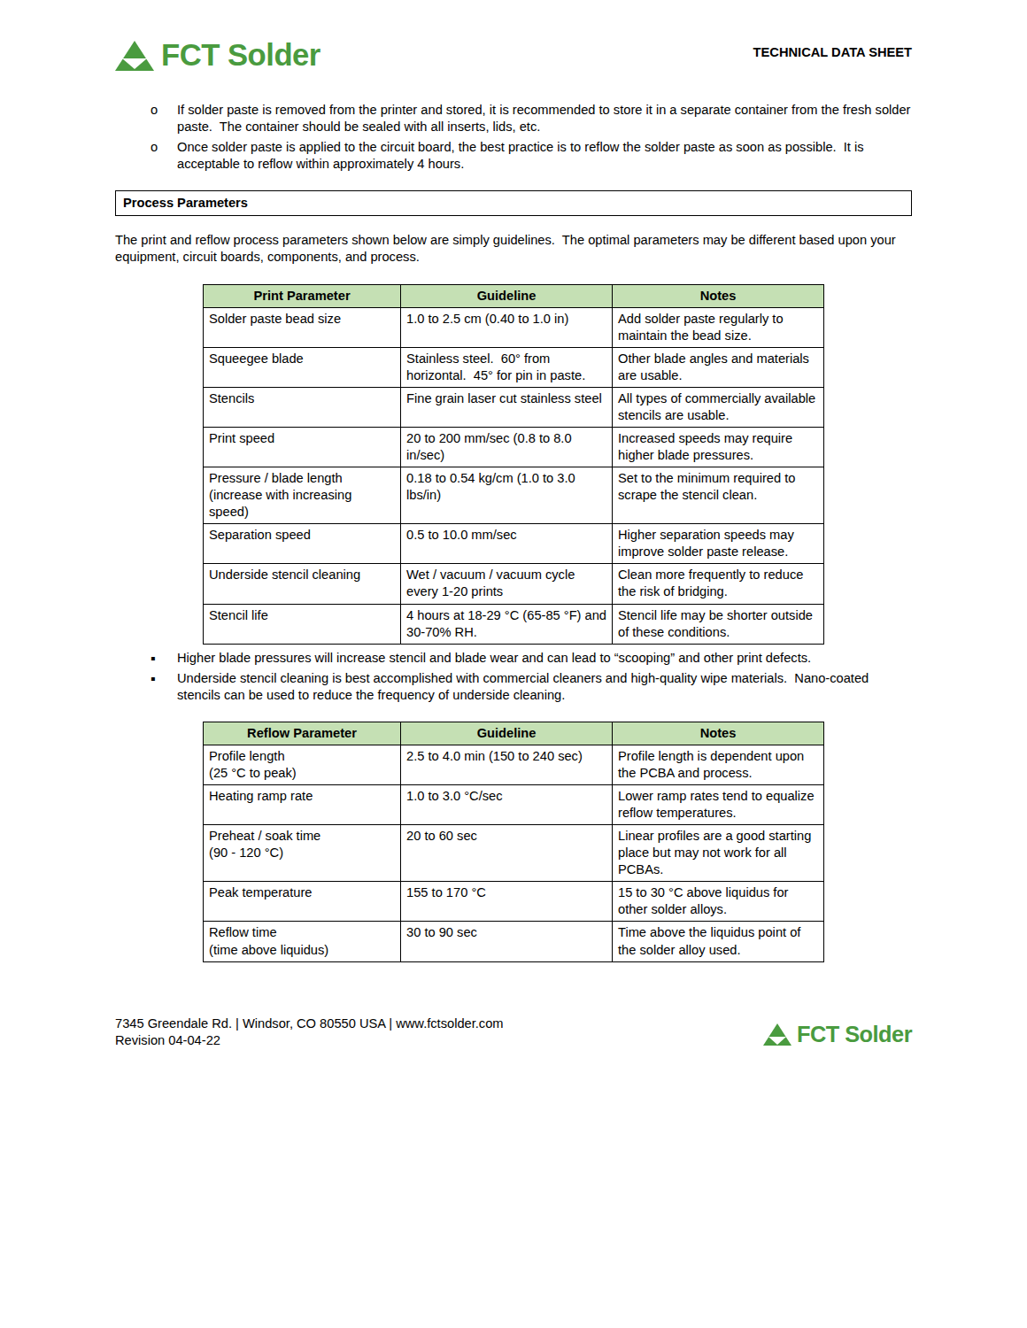FCT Solder
TECHNICAL DATA SHEET
If solder paste is removed from the printer and stored, it is recommended to store it in a separate container from the fresh solder paste. The container should be sealed with all inserts, lids, etc.
Once solder paste is applied to the circuit board, the best practice is to reflow the solder paste as soon as possible. It is acceptable to reflow within approximately 4 hours.
Process Parameters
The print and reflow process parameters shown below are simply guidelines. The optimal parameters may be different based upon your equipment, circuit boards, components, and process.
| Print Parameter | Guideline | Notes |
| --- | --- | --- |
| Solder paste bead size | 1.0 to 2.5 cm (0.40 to 1.0 in) | Add solder paste regularly to maintain the bead size. |
| Squeegee blade | Stainless steel. 60° from horizontal. 45° for pin in paste. | Other blade angles and materials are usable. |
| Stencils | Fine grain laser cut stainless steel | All types of commercially available stencils are usable. |
| Print speed | 20 to 200 mm/sec (0.8 to 8.0 in/sec) | Increased speeds may require higher blade pressures. |
| Pressure / blade length (increase with increasing speed) | 0.18 to 0.54 kg/cm (1.0 to 3.0 lbs/in) | Set to the minimum required to scrape the stencil clean. |
| Separation speed | 0.5 to 10.0 mm/sec | Higher separation speeds may improve solder paste release. |
| Underside stencil cleaning | Wet / vacuum / vacuum cycle every 1-20 prints | Clean more frequently to reduce the risk of bridging. |
| Stencil life | 4 hours at 18-29 °C (65-85 °F) and 30-70% RH. | Stencil life may be shorter outside of these conditions. |
Higher blade pressures will increase stencil and blade wear and can lead to “scooping” and other print defects.
Underside stencil cleaning is best accomplished with commercial cleaners and high-quality wipe materials. Nano-coated stencils can be used to reduce the frequency of underside cleaning.
| Reflow Parameter | Guideline | Notes |
| --- | --- | --- |
| Profile length (25 °C to peak) | 2.5 to 4.0 min (150 to 240 sec) | Profile length is dependent upon the PCBA and process. |
| Heating ramp rate | 1.0 to 3.0 °C/sec | Lower ramp rates tend to equalize reflow temperatures. |
| Preheat / soak time (90 - 120 °C) | 20 to 60 sec | Linear profiles are a good starting place but may not work for all PCBAs. |
| Peak temperature | 155 to 170 °C | 15 to 30 °C above liquidus for other solder alloys. |
| Reflow time (time above liquidus) | 30 to 90 sec | Time above the liquidus point of the solder alloy used. |
7345 Greendale Rd. | Windsor, CO 80550 USA | www.fctsolder.com
Revision 04-04-22
FCT Solder